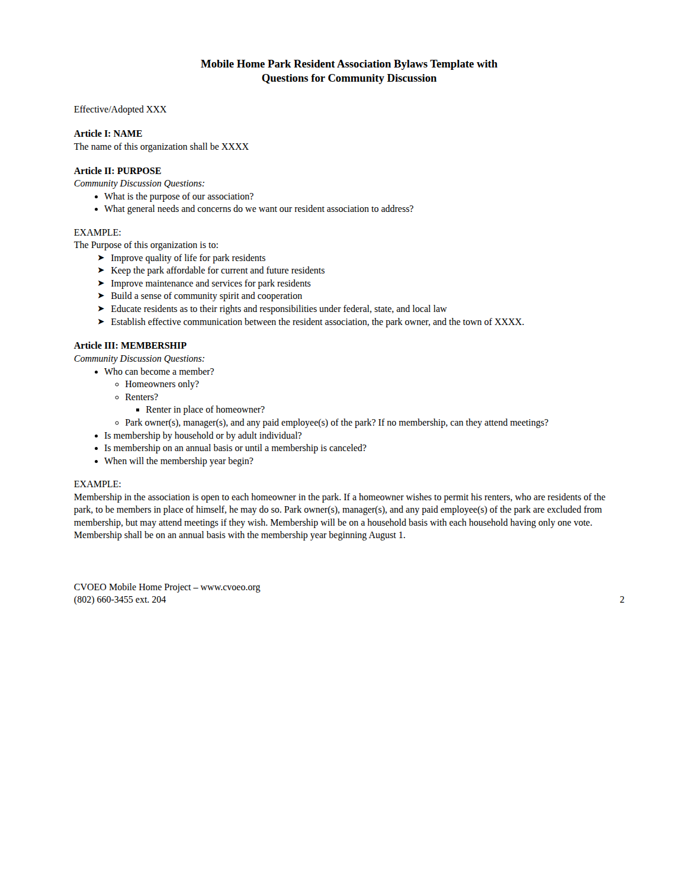Mobile Home Park Resident Association Bylaws Template with
Questions for Community Discussion
Effective/Adopted XXX
Article I: NAME
The name of this organization shall be XXXX
Article II: PURPOSE
Community Discussion Questions:
What is the purpose of our association?
What general needs and concerns do we want our resident association to address?
EXAMPLE:
The Purpose of this organization is to:
Improve quality of life for park residents
Keep the park affordable for current and future residents
Improve maintenance and services for park residents
Build a sense of community spirit and cooperation
Educate residents as to their rights and responsibilities under federal, state, and local law
Establish effective communication between the resident association, the park owner, and the town of XXXX.
Article III: MEMBERSHIP
Community Discussion Questions:
Who can become a member?
Homeowners only?
Renters?
Renter in place of homeowner?
Park owner(s), manager(s), and any paid employee(s) of the park? If no membership, can they attend meetings?
Is membership by household or by adult individual?
Is membership on an annual basis or until a membership is canceled?
When will the membership year begin?
EXAMPLE:
Membership in the association is open to each homeowner in the park. If a homeowner wishes to permit his renters, who are residents of the park, to be members in place of himself, he may do so. Park owner(s), manager(s), and any paid employee(s) of the park are excluded from membership, but may attend meetings if they wish. Membership will be on a household basis with each household having only one vote. Membership shall be on an annual basis with the membership year beginning August 1.
CVOEO Mobile Home Project – www.cvoeo.org
(802) 660-3455 ext. 204
2